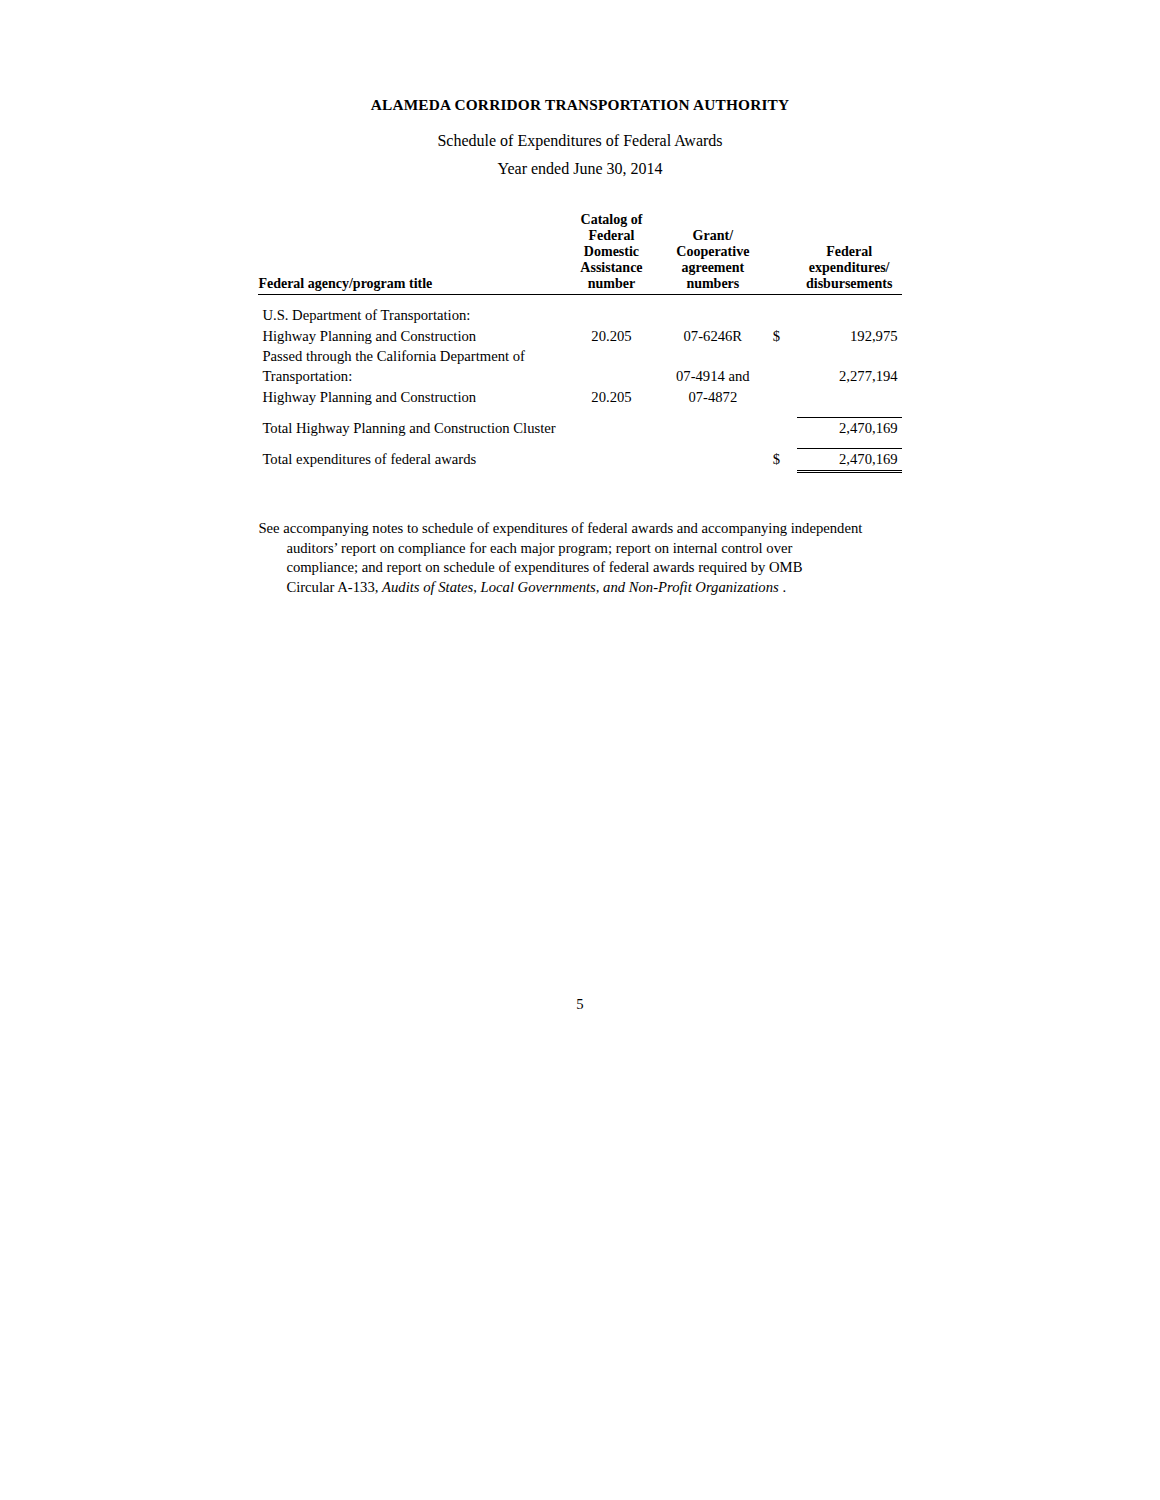ALAMEDA CORRIDOR TRANSPORTATION AUTHORITY
Schedule of Expenditures of Federal Awards
Year ended June 30, 2014
| Federal agency/program title | Catalog of Federal Domestic Assistance number | Grant/ Cooperative agreement numbers | | Federal expenditures/ disbursements |
| --- | --- | --- | --- | --- |
| U.S. Department of Transportation: | | | | |
| Highway Planning and Construction | 20.205 | 07-6246R | $ | 192,975 |
| Passed through the California Department of | | | | |
| Transportation: | | 07-4914 and | | 2,277,194 |
| Highway Planning and Construction | 20.205 | 07-4872 | | |
| Total Highway Planning and Construction Cluster | | | | 2,470,169 |
| Total expenditures of federal awards | | | $ | 2,470,169 |
See accompanying notes to schedule of expenditures of federal awards and accompanying independent
auditors’ report on compliance for each major program; report on internal control over
compliance; and report on schedule of expenditures of federal awards required by OMB
Circular A-133, Audits of States, Local Governments, and Non-Profit Organizations .
5